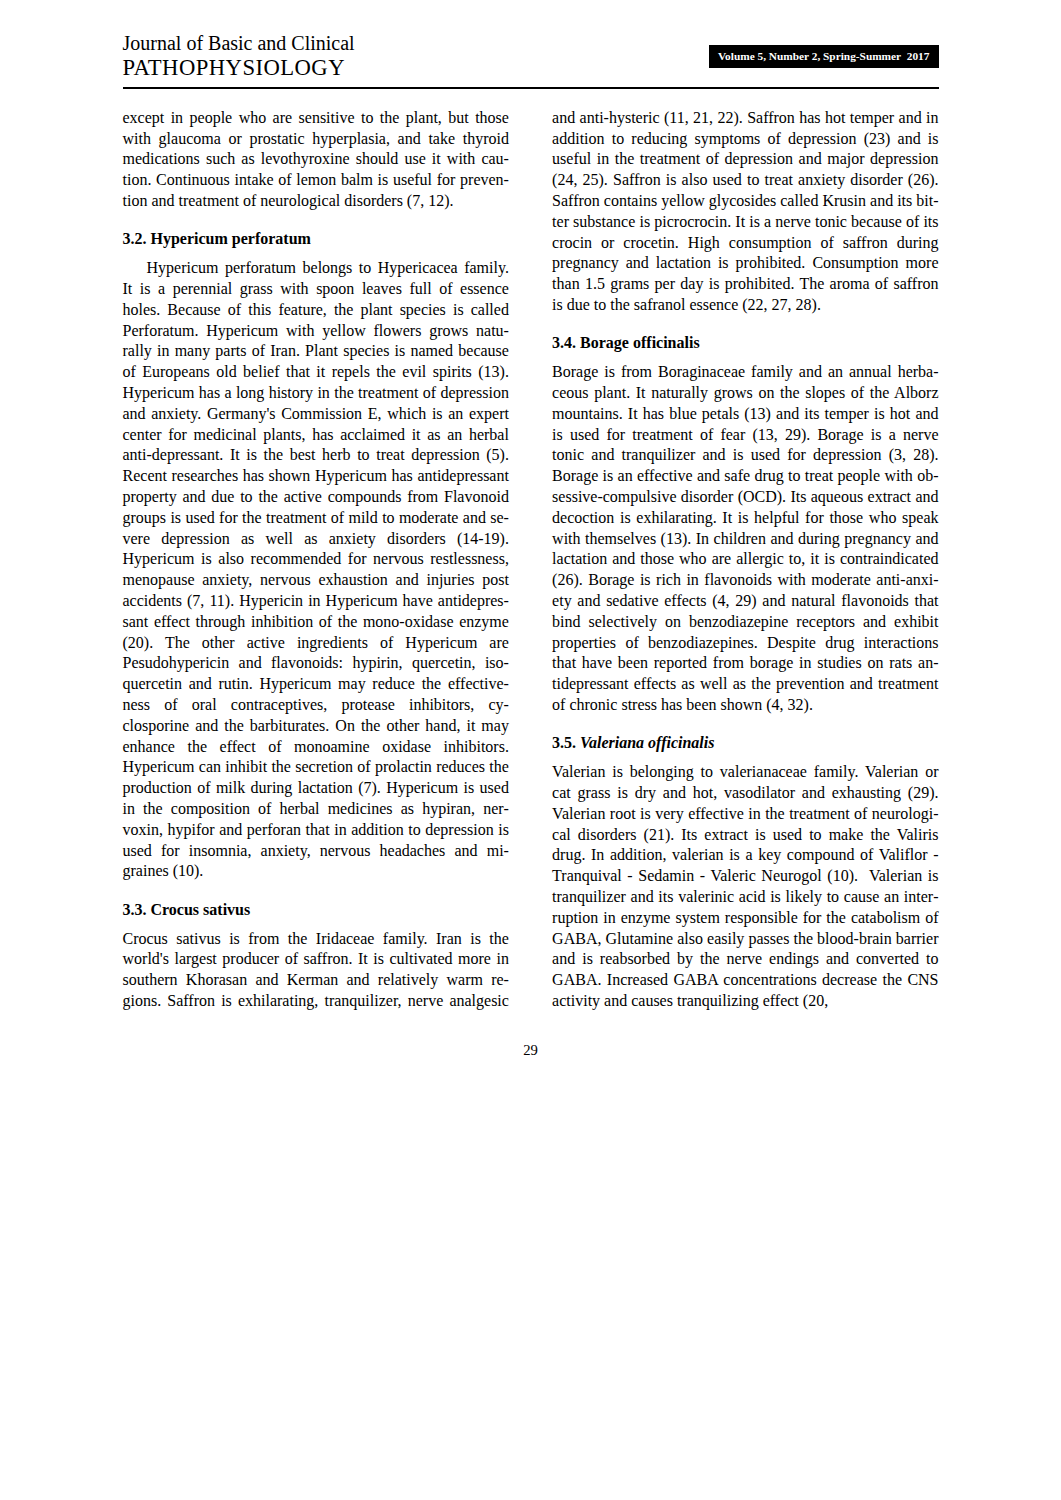Journal of Basic and Clinical PATHOPHYSIOLOGY
Volume 5, Number 2, Spring-Summer 2017
except in people who are sensitive to the plant, but those with glaucoma or prostatic hyperplasia, and take thyroid medications such as levothyroxine should use it with caution. Continuous intake of lemon balm is useful for prevention and treatment of neurological disorders (7, 12).
3.2. Hypericum perforatum
Hypericum perforatum belongs to Hypericacea family. It is a perennial grass with spoon leaves full of essence holes. Because of this feature, the plant species is called Perforatum. Hypericum with yellow flowers grows naturally in many parts of Iran. Plant species is named because of Europeans old belief that it repels the evil spirits (13). Hypericum has a long history in the treatment of depression and anxiety. Germany's Commission E, which is an expert center for medicinal plants, has acclaimed it as an herbal anti-depressant. It is the best herb to treat depression (5). Recent researches has shown Hypericum has antidepressant property and due to the active compounds from Flavonoid groups is used for the treatment of mild to moderate and severe depression as well as anxiety disorders (14-19). Hypericum is also recommended for nervous restlessness, menopause anxiety, nervous exhaustion and injuries post accidents (7, 11). Hypericin in Hypericum have antidepressant effect through inhibition of the mono-oxidase enzyme (20). The other active ingredients of Hypericum are Pesudohypericin and flavonoids: hypirin, quercetin, isoquercetin and rutin. Hypericum may reduce the effectiveness of oral contraceptives, protease inhibitors, cyclosporine and the barbiturates. On the other hand, it may enhance the effect of monoamine oxidase inhibitors. Hypericum can inhibit the secretion of prolactin reduces the production of milk during lactation (7). Hypericum is used in the composition of herbal medicines as hypiran, nervoxin, hypifor and perforan that in addition to depression is used for insomnia, anxiety, nervous headaches and migraines (10).
3.3. Crocus sativus
Crocus sativus is from the Iridaceae family. Iran is the world's largest producer of saffron. It is cultivated more in southern Khorasan and Kerman and relatively warm regions. Saffron is exhilarating, tranquilizer, nerve analgesic and anti-hysteric (11, 21, 22). Saffron has hot temper and in addition to reducing symptoms of depression (23) and is useful in the treatment of depression and major depression (24, 25). Saffron is also used to treat anxiety disorder (26). Saffron contains yellow glycosides called Krusin and its bitter substance is picrocrocin. It is a nerve tonic because of its crocin or crocetin. High consumption of saffron during pregnancy and lactation is prohibited. Consumption more than 1.5 grams per day is prohibited. The aroma of saffron is due to the safranol essence (22, 27, 28).
3.4. Borage officinalis
Borage is from Boraginaceae family and an annual herbaceous plant. It naturally grows on the slopes of the Alborz mountains. It has blue petals (13) and its temper is hot and is used for treatment of fear (13, 29). Borage is a nerve tonic and tranquilizer and is used for depression (3, 28). Borage is an effective and safe drug to treat people with obsessive-compulsive disorder (OCD). Its aqueous extract and decoction is exhilarating. It is helpful for those who speak with themselves (13). In children and during pregnancy and lactation and those who are allergic to, it is contraindicated (26). Borage is rich in flavonoids with moderate anti-anxiety and sedative effects (4, 29) and natural flavonoids that bind selectively on benzodiazepine receptors and exhibit properties of benzodiazepines. Despite drug interactions that have been reported from borage in studies on rats antidepressant effects as well as the prevention and treatment of chronic stress has been shown (4, 32).
3.5. Valeriana officinalis
Valerian is belonging to valerianaceae family. Valerian or cat grass is dry and hot, vasodilator and exhausting (29). Valerian root is very effective in the treatment of neurological disorders (21). Its extract is used to make the Valiris drug. In addition, valerian is a key compound of Valiflor - Tranquival - Sedamin - Valeric Neurogol (10). Valerian is tranquilizer and its valerinic acid is likely to cause an interruption in enzyme system responsible for the catabolism of GABA, Glutamine also easily passes the blood-brain barrier and is reabsorbed by the nerve endings and converted to GABA. Increased GABA concentrations decrease the CNS activity and causes tranquilizing effect (20,
29